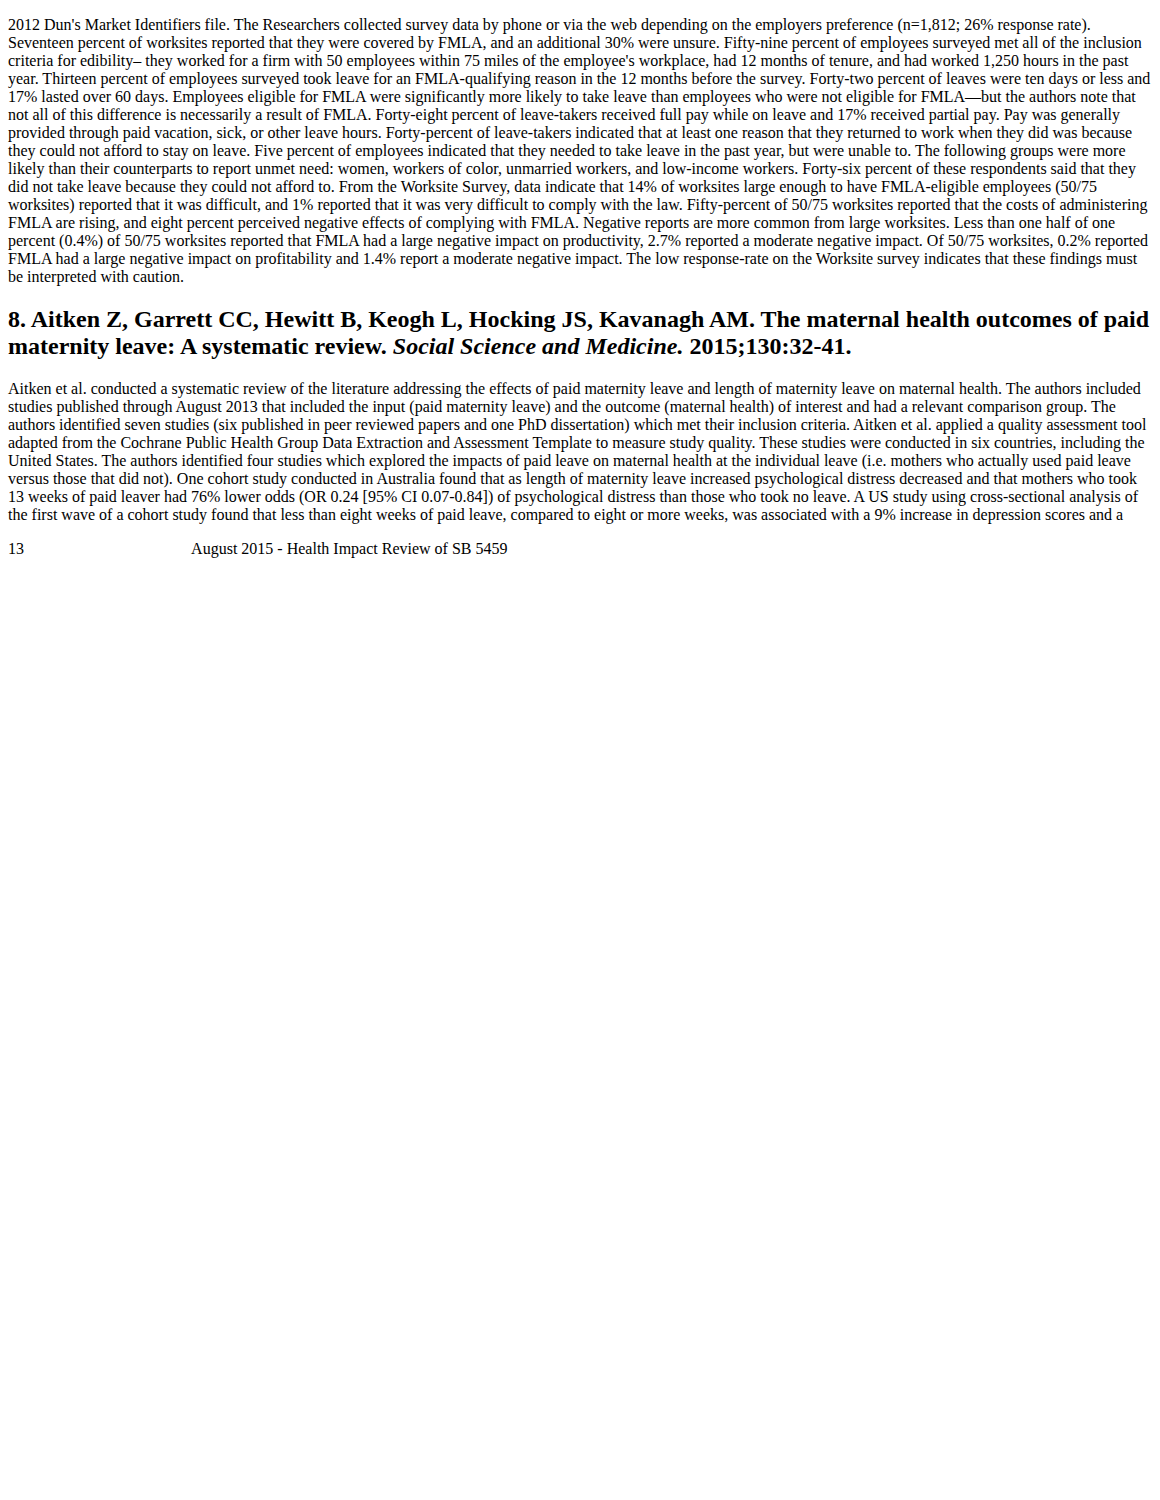2012 Dun's Market Identifiers file. The Researchers collected survey data by phone or via the web depending on the employers preference (n=1,812; 26% response rate). Seventeen percent of worksites reported that they were covered by FMLA, and an additional 30% were unsure. Fifty-nine percent of employees surveyed met all of the inclusion criteria for edibility– they worked for a firm with 50 employees within 75 miles of the employee's workplace, had 12 months of tenure, and had worked 1,250 hours in the past year. Thirteen percent of employees surveyed took leave for an FMLA-qualifying reason in the 12 months before the survey. Forty-two percent of leaves were ten days or less and 17% lasted over 60 days. Employees eligible for FMLA were significantly more likely to take leave than employees who were not eligible for FMLA—but the authors note that not all of this difference is necessarily a result of FMLA. Forty-eight percent of leave-takers received full pay while on leave and 17% received partial pay. Pay was generally provided through paid vacation, sick, or other leave hours. Forty-percent of leave-takers indicated that at least one reason that they returned to work when they did was because they could not afford to stay on leave. Five percent of employees indicated that they needed to take leave in the past year, but were unable to. The following groups were more likely than their counterparts to report unmet need: women, workers of color, unmarried workers, and low-income workers. Forty-six percent of these respondents said that they did not take leave because they could not afford to. From the Worksite Survey, data indicate that 14% of worksites large enough to have FMLA-eligible employees (50/75 worksites) reported that it was difficult, and 1% reported that it was very difficult to comply with the law. Fifty-percent of 50/75 worksites reported that the costs of administering FMLA are rising, and eight percent perceived negative effects of complying with FMLA. Negative reports are more common from large worksites. Less than one half of one percent (0.4%) of 50/75 worksites reported that FMLA had a large negative impact on productivity, 2.7% reported a moderate negative impact. Of 50/75 worksites, 0.2% reported FMLA had a large negative impact on profitability and 1.4% report a moderate negative impact. The low response-rate on the Worksite survey indicates that these findings must be interpreted with caution.
8. Aitken Z, Garrett CC, Hewitt B, Keogh L, Hocking JS, Kavanagh AM. The maternal health outcomes of paid maternity leave: A systematic review. Social Science and Medicine. 2015;130:32-41.
Aitken et al. conducted a systematic review of the literature addressing the effects of paid maternity leave and length of maternity leave on maternal health. The authors included studies published through August 2013 that included the input (paid maternity leave) and the outcome (maternal health) of interest and had a relevant comparison group. The authors identified seven studies (six published in peer reviewed papers and one PhD dissertation) which met their inclusion criteria. Aitken et al. applied a quality assessment tool adapted from the Cochrane Public Health Group Data Extraction and Assessment Template to measure study quality. These studies were conducted in six countries, including the United States. The authors identified four studies which explored the impacts of paid leave on maternal health at the individual leave (i.e. mothers who actually used paid leave versus those that did not). One cohort study conducted in Australia found that as length of maternity leave increased psychological distress decreased and that mothers who took 13 weeks of paid leaver had 76% lower odds (OR 0.24 [95% CI 0.07-0.84]) of psychological distress than those who took no leave. A US study using cross-sectional analysis of the first wave of a cohort study found that less than eight weeks of paid leave, compared to eight or more weeks, was associated with a 9% increase in depression scores and a
13 August 2015 - Health Impact Review of SB 5459